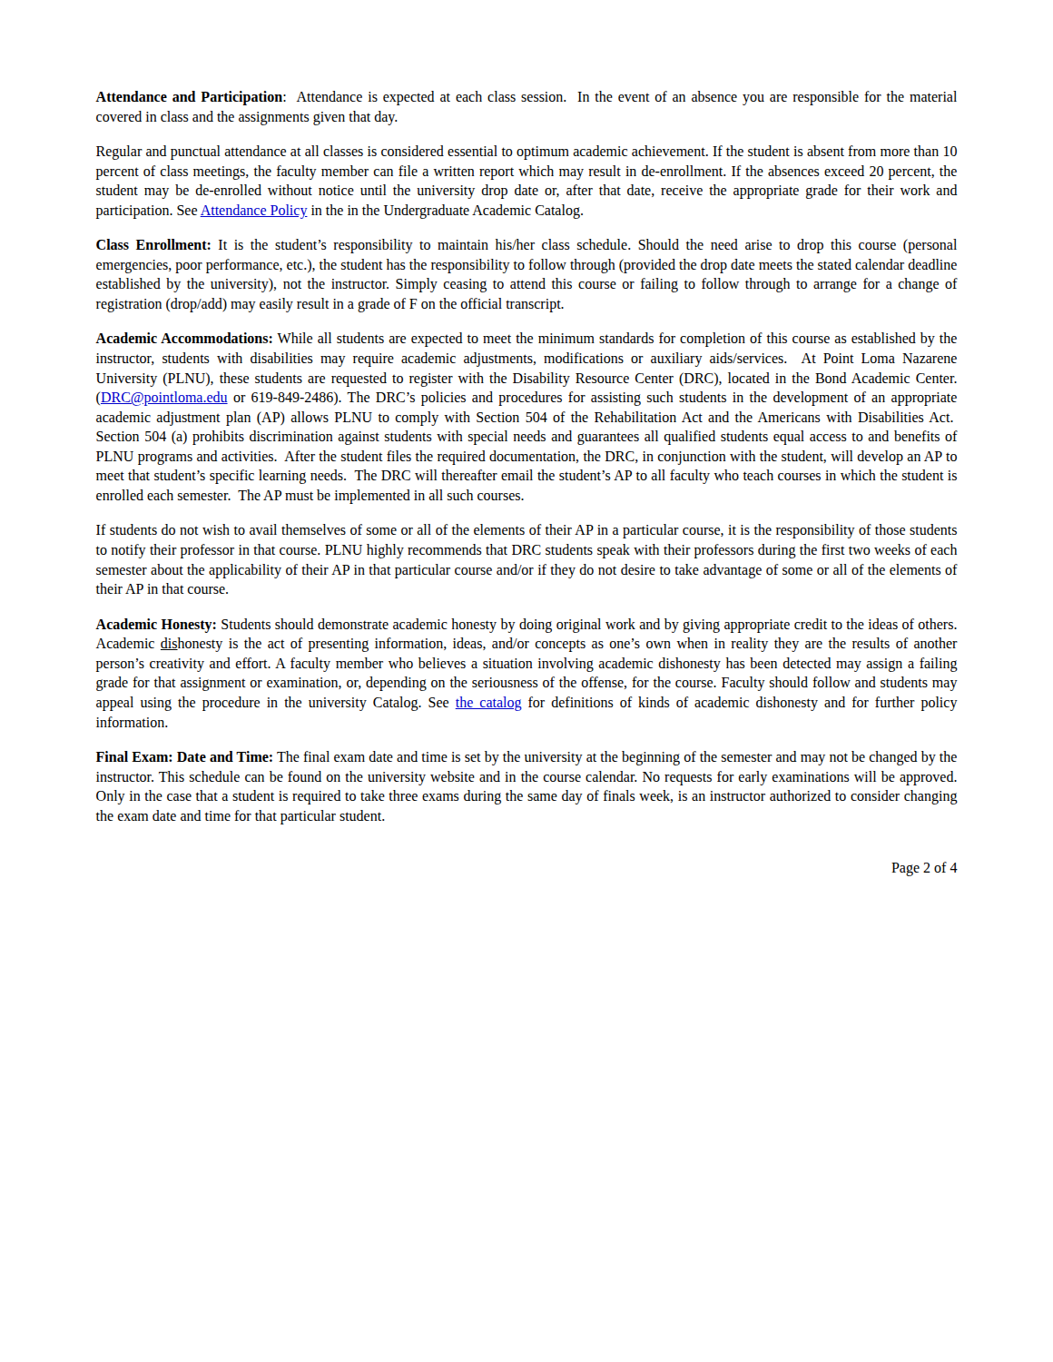Attendance and Participation: Attendance is expected at each class session. In the event of an absence you are responsible for the material covered in class and the assignments given that day.
Regular and punctual attendance at all classes is considered essential to optimum academic achievement. If the student is absent from more than 10 percent of class meetings, the faculty member can file a written report which may result in de-enrollment. If the absences exceed 20 percent, the student may be de-enrolled without notice until the university drop date or, after that date, receive the appropriate grade for their work and participation. See Attendance Policy in the in the Undergraduate Academic Catalog.
Class Enrollment: It is the student’s responsibility to maintain his/her class schedule. Should the need arise to drop this course (personal emergencies, poor performance, etc.), the student has the responsibility to follow through (provided the drop date meets the stated calendar deadline established by the university), not the instructor. Simply ceasing to attend this course or failing to follow through to arrange for a change of registration (drop/add) may easily result in a grade of F on the official transcript.
Academic Accommodations: While all students are expected to meet the minimum standards for completion of this course as established by the instructor, students with disabilities may require academic adjustments, modifications or auxiliary aids/services. At Point Loma Nazarene University (PLNU), these students are requested to register with the Disability Resource Center (DRC), located in the Bond Academic Center. (DRC@pointloma.edu or 619-849-2486). The DRC’s policies and procedures for assisting such students in the development of an appropriate academic adjustment plan (AP) allows PLNU to comply with Section 504 of the Rehabilitation Act and the Americans with Disabilities Act. Section 504 (a) prohibits discrimination against students with special needs and guarantees all qualified students equal access to and benefits of PLNU programs and activities. After the student files the required documentation, the DRC, in conjunction with the student, will develop an AP to meet that student’s specific learning needs. The DRC will thereafter email the student’s AP to all faculty who teach courses in which the student is enrolled each semester. The AP must be implemented in all such courses.
If students do not wish to avail themselves of some or all of the elements of their AP in a particular course, it is the responsibility of those students to notify their professor in that course. PLNU highly recommends that DRC students speak with their professors during the first two weeks of each semester about the applicability of their AP in that particular course and/or if they do not desire to take advantage of some or all of the elements of their AP in that course.
Academic Honesty: Students should demonstrate academic honesty by doing original work and by giving appropriate credit to the ideas of others. Academic dishonesty is the act of presenting information, ideas, and/or concepts as one’s own when in reality they are the results of another person’s creativity and effort. A faculty member who believes a situation involving academic dishonesty has been detected may assign a failing grade for that assignment or examination, or, depending on the seriousness of the offense, for the course. Faculty should follow and students may appeal using the procedure in the university Catalog. See the catalog for definitions of kinds of academic dishonesty and for further policy information.
Final Exam: Date and Time: The final exam date and time is set by the university at the beginning of the semester and may not be changed by the instructor. This schedule can be found on the university website and in the course calendar. No requests for early examinations will be approved. Only in the case that a student is required to take three exams during the same day of finals week, is an instructor authorized to consider changing the exam date and time for that particular student.
Page 2 of 4